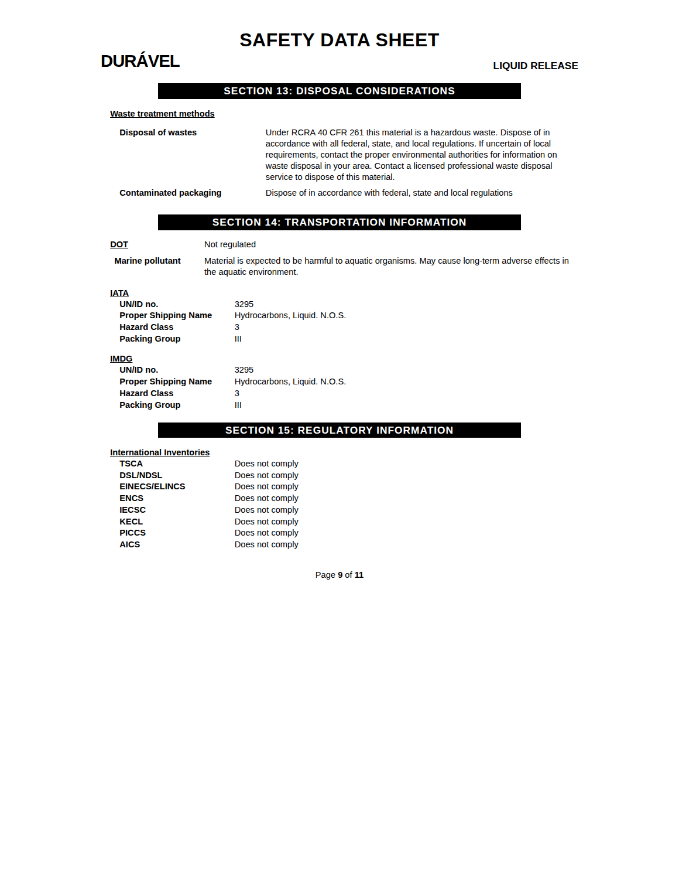SAFETY DATA SHEET
DURÁVEL
LIQUID RELEASE
SECTION 13: DISPOSAL CONSIDERATIONS
Waste treatment methods
| Disposal of wastes | Under RCRA 40 CFR 261 this material is a hazardous waste. Dispose of in accordance with all federal, state, and local regulations. If uncertain of local requirements, contact the proper environmental authorities for information on waste disposal in your area. Contact a licensed professional waste disposal service to dispose of this material. |
| Contaminated packaging | Dispose of in accordance with federal, state and local regulations |
SECTION 14: TRANSPORTATION INFORMATION
| DOT | Not regulated |
| Marine pollutant | Material is expected to be harmful to aquatic organisms. May cause long-term adverse effects in the aquatic environment. |
IATA
| UN/ID no. | 3295 |
| Proper Shipping Name | Hydrocarbons, Liquid. N.O.S. |
| Hazard Class | 3 |
| Packing Group | III |
IMDG
| UN/ID no. | 3295 |
| Proper Shipping Name | Hydrocarbons, Liquid. N.O.S. |
| Hazard Class | 3 |
| Packing Group | III |
SECTION 15: REGULATORY INFORMATION
International Inventories
| TSCA | Does not comply |
| DSL/NDSL | Does not comply |
| EINECS/ELINCS | Does not comply |
| ENCS | Does not comply |
| IECSC | Does not comply |
| KECL | Does not comply |
| PICCS | Does not comply |
| AICS | Does not comply |
Page 9 of 11